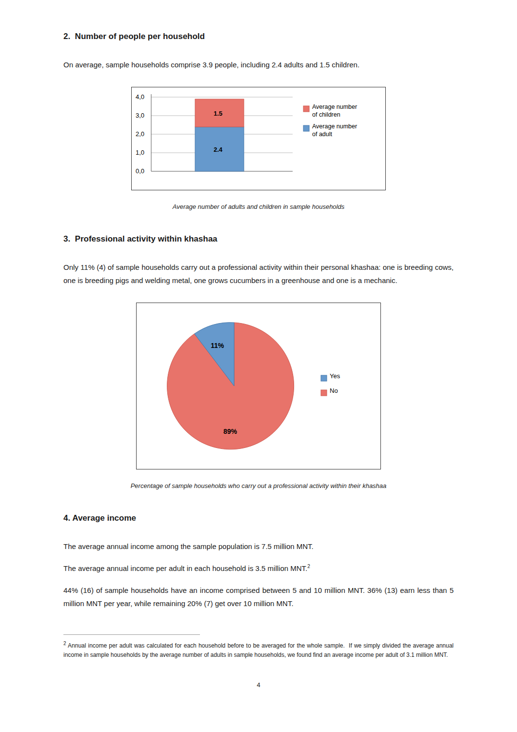2. Number of people per household
On average, sample households comprise 3.9 people, including 2.4 adults and 1.5 children.
4,0 3,0 2,0 1,0 0,0 1.5 2.4 Average number of children Average number of adult
Average number of adults and children in sample households
3. Professional activity within khashaa
Only 11% (4) of sample households carry out a professional activity within their personal khashaa: one is breeding cows, one is breeding pigs and welding metal, one grows cucumbers in a greenhouse and one is a mechanic.
11% 89% Yes No
Percentage of sample households who carry out a professional activity within their khashaa
4. Average income
The average annual income among the sample population is 7.5 million MNT.
The average annual income per adult in each household is 3.5 million MNT.2
44% (16) of sample households have an income comprised between 5 and 10 million MNT. 36% (13) earn less than 5 million MNT per year, while remaining 20% (7) get over 10 million MNT.
2 Annual income per adult was calculated for each household before to be averaged for the whole sample. If we simply divided the average annual income in sample households by the average number of adults in sample households, we found find an average income per adult of 3.1 million MNT.
4